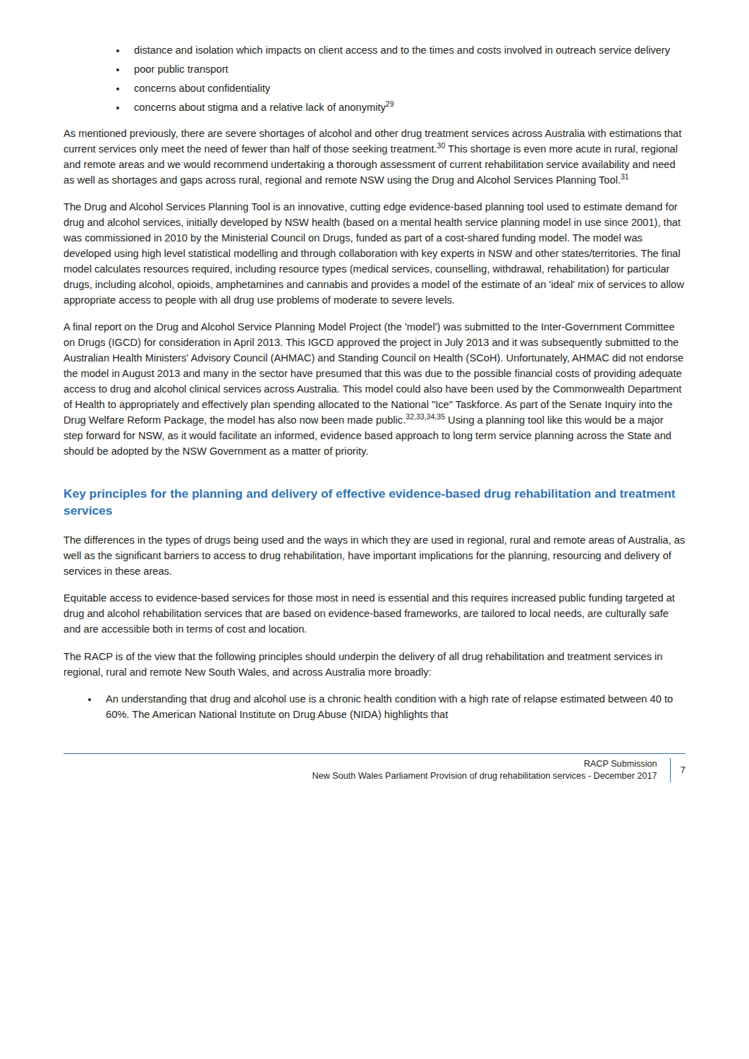distance and isolation which impacts on client access and to the times and costs involved in outreach service delivery
poor public transport
concerns about confidentiality
concerns about stigma and a relative lack of anonymity29
As mentioned previously, there are severe shortages of alcohol and other drug treatment services across Australia with estimations that current services only meet the need of fewer than half of those seeking treatment.30 This shortage is even more acute in rural, regional and remote areas and we would recommend undertaking a thorough assessment of current rehabilitation service availability and need as well as shortages and gaps across rural, regional and remote NSW using the Drug and Alcohol Services Planning Tool.31
The Drug and Alcohol Services Planning Tool is an innovative, cutting edge evidence-based planning tool used to estimate demand for drug and alcohol services, initially developed by NSW health (based on a mental health service planning model in use since 2001), that was commissioned in 2010 by the Ministerial Council on Drugs, funded as part of a cost-shared funding model. The model was developed using high level statistical modelling and through collaboration with key experts in NSW and other states/territories. The final model calculates resources required, including resource types (medical services, counselling, withdrawal, rehabilitation) for particular drugs, including alcohol, opioids, amphetamines and cannabis and provides a model of the estimate of an 'ideal' mix of services to allow appropriate access to people with all drug use problems of moderate to severe levels.
A final report on the Drug and Alcohol Service Planning Model Project (the 'model') was submitted to the Inter-Government Committee on Drugs (IGCD) for consideration in April 2013. This IGCD approved the project in July 2013 and it was subsequently submitted to the Australian Health Ministers' Advisory Council (AHMAC) and Standing Council on Health (SCoH). Unfortunately, AHMAC did not endorse the model in August 2013 and many in the sector have presumed that this was due to the possible financial costs of providing adequate access to drug and alcohol clinical services across Australia. This model could also have been used by the Commonwealth Department of Health to appropriately and effectively plan spending allocated to the National "Ice" Taskforce. As part of the Senate Inquiry into the Drug Welfare Reform Package, the model has also now been made public.32,33,34,35 Using a planning tool like this would be a major step forward for NSW, as it would facilitate an informed, evidence based approach to long term service planning across the State and should be adopted by the NSW Government as a matter of priority.
Key principles for the planning and delivery of effective evidence-based drug rehabilitation and treatment services
The differences in the types of drugs being used and the ways in which they are used in regional, rural and remote areas of Australia, as well as the significant barriers to access to drug rehabilitation, have important implications for the planning, resourcing and delivery of services in these areas.
Equitable access to evidence-based services for those most in need is essential and this requires increased public funding targeted at drug and alcohol rehabilitation services that are based on evidence-based frameworks, are tailored to local needs, are culturally safe and are accessible both in terms of cost and location.
The RACP is of the view that the following principles should underpin the delivery of all drug rehabilitation and treatment services in regional, rural and remote New South Wales, and across Australia more broadly:
An understanding that drug and alcohol use is a chronic health condition with a high rate of relapse estimated between 40 to 60%. The American National Institute on Drug Abuse (NIDA) highlights that
RACP Submission
New South Wales Parliament Provision of drug rehabilitation services - December 2017
7